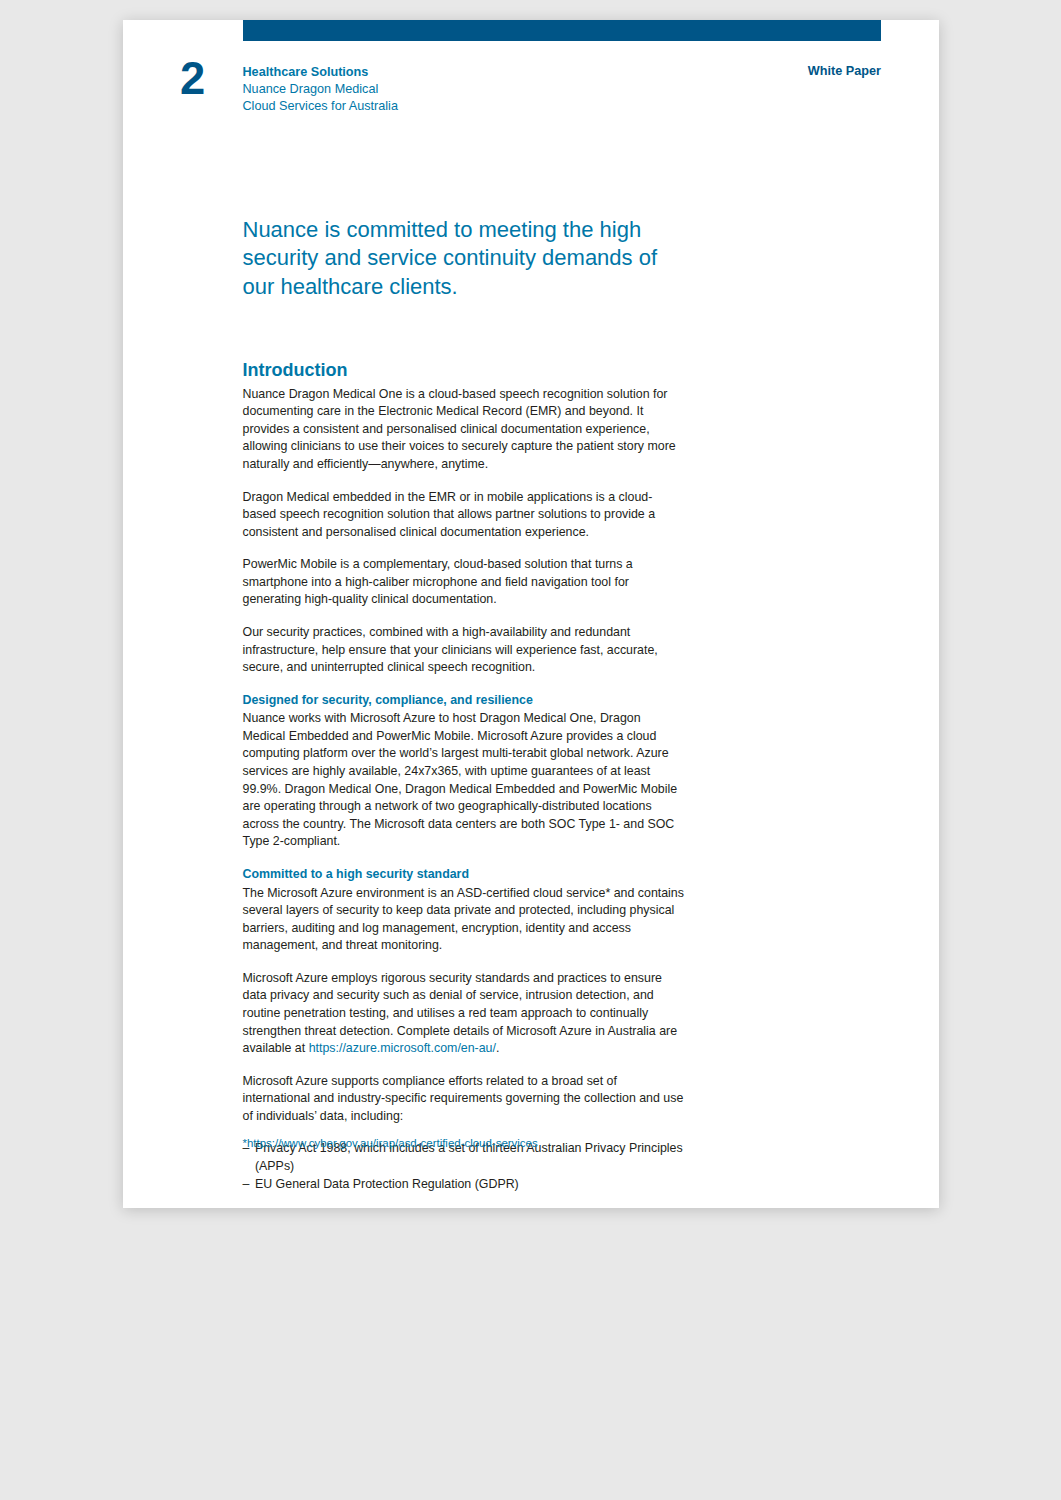2
Healthcare Solutions
Nuance Dragon Medical
Cloud Services for Australia
White Paper
Nuance is committed to meeting the high security and service continuity demands of our healthcare clients.
Introduction
Nuance Dragon Medical One is a cloud-based speech recognition solution for documenting care in the Electronic Medical Record (EMR) and beyond. It provides a consistent and personalised clinical documentation experience, allowing clinicians to use their voices to securely capture the patient story more naturally and efficiently—anywhere, anytime.
Dragon Medical embedded in the EMR or in mobile applications is a cloud-based speech recognition solution that allows partner solutions to provide a consistent and personalised clinical documentation experience.
PowerMic Mobile is a complementary, cloud-based solution that turns a smartphone into a high-caliber microphone and field navigation tool for generating high-quality clinical documentation.
Our security practices, combined with a high-availability and redundant infrastructure, help ensure that your clinicians will experience fast, accurate, secure, and uninterrupted clinical speech recognition.
Designed for security, compliance, and resilience
Nuance works with Microsoft Azure to host Dragon Medical One, Dragon Medical Embedded and PowerMic Mobile. Microsoft Azure provides a cloud computing platform over the world’s largest multi-terabit global network. Azure services are highly available, 24x7x365, with uptime guarantees of at least 99.9%. Dragon Medical One, Dragon Medical Embedded and PowerMic Mobile are operating through a network of two geographically-distributed locations across the country. The Microsoft data centers are both SOC Type 1- and SOC Type 2-compliant.
Committed to a high security standard
The Microsoft Azure environment is an ASD-certified cloud service* and contains several layers of security to keep data private and protected, including physical barriers, auditing and log management, encryption, identity and access management, and threat monitoring.
Microsoft Azure employs rigorous security standards and practices to ensure data privacy and security such as denial of service, intrusion detection, and routine penetration testing, and utilises a red team approach to continually strengthen threat detection. Complete details of Microsoft Azure in Australia are available at https://azure.microsoft.com/en-au/.
Microsoft Azure supports compliance efforts related to a broad set of international and industry-specific requirements governing the collection and use of individuals’ data, including:
Privacy Act 1988, which includes a set of thirteen Australian Privacy Principles (APPs)
EU General Data Protection Regulation (GDPR)
*https://www.cyber.gov.au/irap/asd-certified-cloud-services